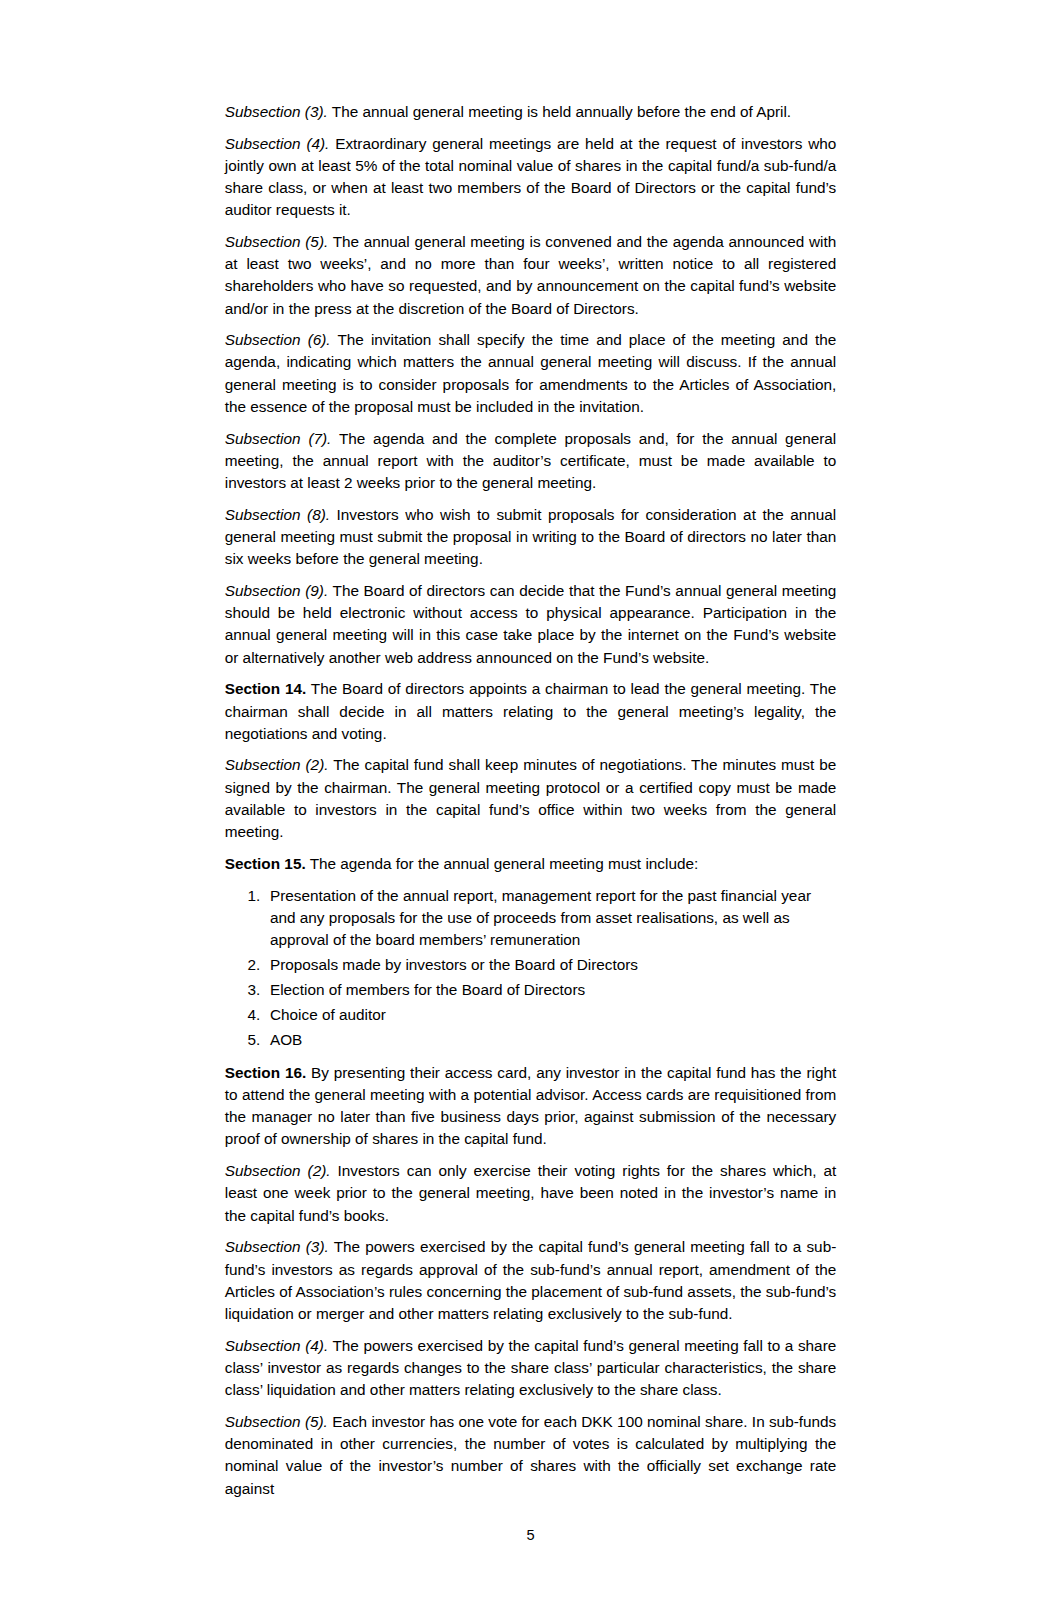Subsection (3). The annual general meeting is held annually before the end of April.
Subsection (4). Extraordinary general meetings are held at the request of investors who jointly own at least 5% of the total nominal value of shares in the capital fund/a sub-fund/a share class, or when at least two members of the Board of Directors or the capital fund’s auditor requests it.
Subsection (5). The annual general meeting is convened and the agenda announced with at least two weeks’, and no more than four weeks’, written notice to all registered shareholders who have so requested, and by announcement on the capital fund’s website and/or in the press at the discretion of the Board of Directors.
Subsection (6). The invitation shall specify the time and place of the meeting and the agenda, indicating which matters the annual general meeting will discuss. If the annual general meeting is to consider proposals for amendments to the Articles of Association, the essence of the proposal must be included in the invitation.
Subsection (7). The agenda and the complete proposals and, for the annual general meeting, the annual report with the auditor’s certificate, must be made available to investors at least 2 weeks prior to the general meeting.
Subsection (8). Investors who wish to submit proposals for consideration at the annual general meeting must submit the proposal in writing to the Board of directors no later than six weeks before the general meeting.
Subsection (9). The Board of directors can decide that the Fund’s annual general meeting should be held electronic without access to physical appearance. Participation in the annual general meeting will in this case take place by the internet on the Fund’s website or alternatively another web address announced on the Fund’s website.
Section 14. The Board of directors appoints a chairman to lead the general meeting. The chairman shall decide in all matters relating to the general meeting’s legality, the negotiations and voting.
Subsection (2). The capital fund shall keep minutes of negotiations. The minutes must be signed by the chairman. The general meeting protocol or a certified copy must be made available to investors in the capital fund’s office within two weeks from the general meeting.
Section 15. The agenda for the annual general meeting must include:
Presentation of the annual report, management report for the past financial year and any proposals for the use of proceeds from asset realisations, as well as approval of the board members’ remuneration
Proposals made by investors or the Board of Directors
Election of members for the Board of Directors
Choice of auditor
AOB
Section 16. By presenting their access card, any investor in the capital fund has the right to attend the general meeting with a potential advisor. Access cards are requisitioned from the manager no later than five business days prior, against submission of the necessary proof of ownership of shares in the capital fund.
Subsection (2). Investors can only exercise their voting rights for the shares which, at least one week prior to the general meeting, have been noted in the investor’s name in the capital fund’s books.
Subsection (3). The powers exercised by the capital fund’s general meeting fall to a sub-fund’s investors as regards approval of the sub-fund’s annual report, amendment of the Articles of Association’s rules concerning the placement of sub-fund assets, the sub-fund’s liquidation or merger and other matters relating exclusively to the sub-fund.
Subsection (4). The powers exercised by the capital fund’s general meeting fall to a share class’ investor as regards changes to the share class’ particular characteristics, the share class’ liquidation and other matters relating exclusively to the share class.
Subsection (5). Each investor has one vote for each DKK 100 nominal share. In sub-funds denominated in other currencies, the number of votes is calculated by multiplying the nominal value of the investor’s number of shares with the officially set exchange rate against
5